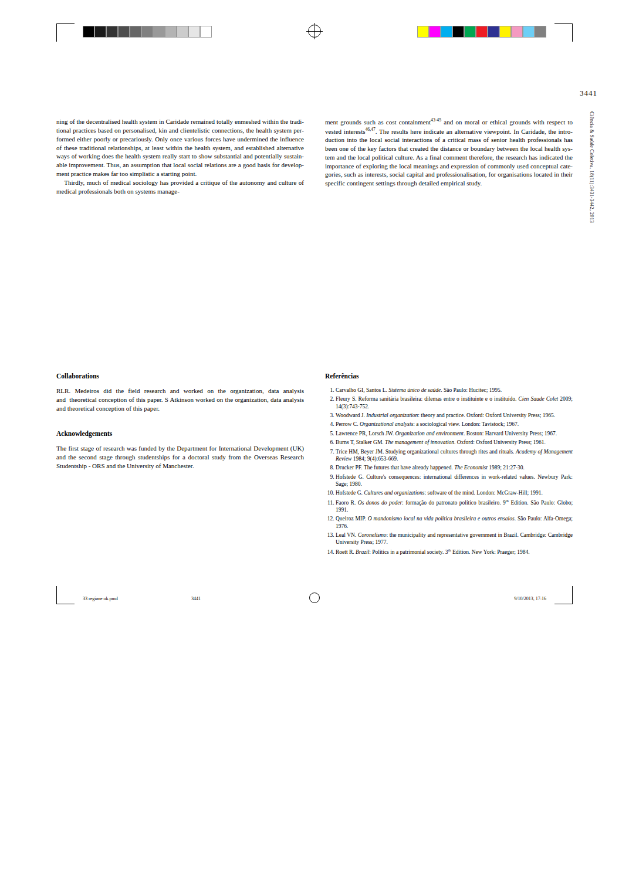3441
Ciência & Saúde Coletiva, 18(11):3431-3442, 2013
ning of the decentralised health system in Caridade remained totally enmeshed within the traditional practices based on personalised, kin and clientelistic connections, the health system performed either poorly or precariously. Only once various forces have undermined the influence of these traditional relationships, at least within the health system, and established alternative ways of working does the health system really start to show substantial and potentially sustainable improvement. Thus, an assumption that local social relations are a good basis for development practice makes far too simplistic a starting point.
Thirdly, much of medical sociology has provided a critique of the autonomy and culture of medical professionals both on systems manage-
ment grounds such as cost containment43-45 and on moral or ethical grounds with respect to vested interests46,47. The results here indicate an alternative viewpoint. In Caridade, the introduction into the local social interactions of a critical mass of senior health professionals has been one of the key factors that created the distance or boundary between the local health system and the local political culture. As a final comment therefore, the research has indicated the importance of exploring the local meanings and expression of commonly used conceptual categories, such as interests, social capital and professionalisation, for organisations located in their specific contingent settings through detailed empirical study.
Collaborations
RLR. Medeiros did the field research and worked on the organization, data analysis and theoretical conception of this paper. S Atkinson worked on the organization, data analysis and theoretical conception of this paper.
Acknowledgements
The first stage of research was funded by the Department for International Development (UK) and the second stage through studentships for a doctoral study from the Overseas Research Studentship - ORS and the University of Manchester.
Referências
Carvalho GI, Santos L. Sistema único de saúde. São Paulo: Hucitec; 1995.
Fleury S. Reforma sanitária brasileira: dilemas entre o instituinte e o instituído. Cien Saude Colet 2009; 14(3):743-752.
Woodward J. Industrial organization: theory and practice. Oxford: Oxford University Press; 1965.
Perrow C. Organizational analysis: a sociological view. London: Tavistock; 1967.
Lawrence PR, Lorsch JW. Organization and environment. Boston: Harvard University Press; 1967.
Burns T, Stalker GM. The management of innovation. Oxford: Oxford University Press; 1961.
Trice HM, Beyer JM. Studying organizational cultures through rites and rituals. Academy of Management Review 1984; 9(4):653-669.
Drucker PF. The futures that have already happened. The Economist 1989; 21:27-30.
Hofstede G. Culture's consequences: international differences in work-related values. Newbury Park: Sage; 1980.
Hofstede G. Cultures and organizations: software of the mind. London: McGraw-Hill; 1991.
Faoro R. Os donos do poder: formação do patronato político brasileiro. 9th Edition. São Paulo: Globo; 1991.
Queiroz MIP. O mandonismo local na vida política brasileira e outros ensaios. São Paulo: Alfa-Omega; 1976.
Leal VN. Coronelismo: the municipality and representative government in Brazil. Cambridge: Cambridge University Press; 1977.
Roett R. Brazil: Politics in a patrimonial society. 3th Edition. New York: Praeger; 1984.
33 regiane ok.pmd
3441
9/10/2013, 17:16